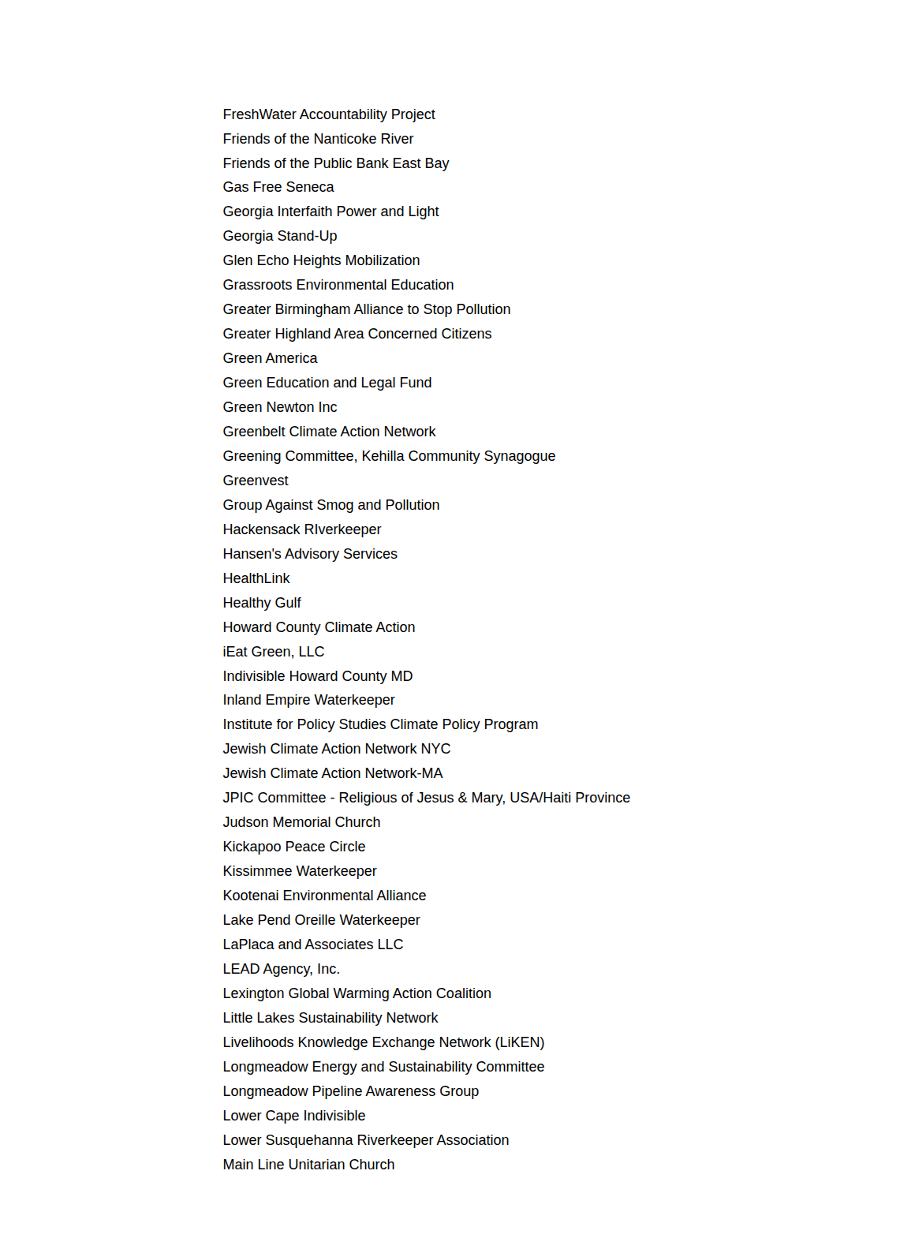FreshWater Accountability Project
Friends of the Nanticoke River
Friends of the Public Bank East Bay
Gas Free Seneca
Georgia Interfaith Power and Light
Georgia Stand-Up
Glen Echo Heights Mobilization
Grassroots Environmental Education
Greater Birmingham Alliance to Stop Pollution
Greater Highland Area Concerned Citizens
Green America
Green Education and Legal Fund
Green Newton Inc
Greenbelt Climate Action Network
Greening Committee, Kehilla Community Synagogue
Greenvest
Group Against Smog and Pollution
Hackensack RIverkeeper
Hansen's Advisory Services
HealthLink
Healthy Gulf
Howard County Climate Action
iEat Green, LLC
Indivisible Howard County MD
Inland Empire Waterkeeper
Institute for Policy Studies Climate Policy Program
Jewish Climate Action Network NYC
Jewish Climate Action Network-MA
JPIC Committee - Religious of Jesus & Mary, USA/Haiti Province
Judson Memorial Church
Kickapoo Peace Circle
Kissimmee Waterkeeper
Kootenai Environmental Alliance
Lake Pend Oreille Waterkeeper
LaPlaca and Associates LLC
LEAD Agency, Inc.
Lexington Global Warming Action Coalition
Little Lakes Sustainability Network
Livelihoods Knowledge Exchange Network (LiKEN)
Longmeadow Energy and Sustainability Committee
Longmeadow Pipeline Awareness Group
Lower Cape Indivisible
Lower Susquehanna Riverkeeper Association
Main Line Unitarian Church